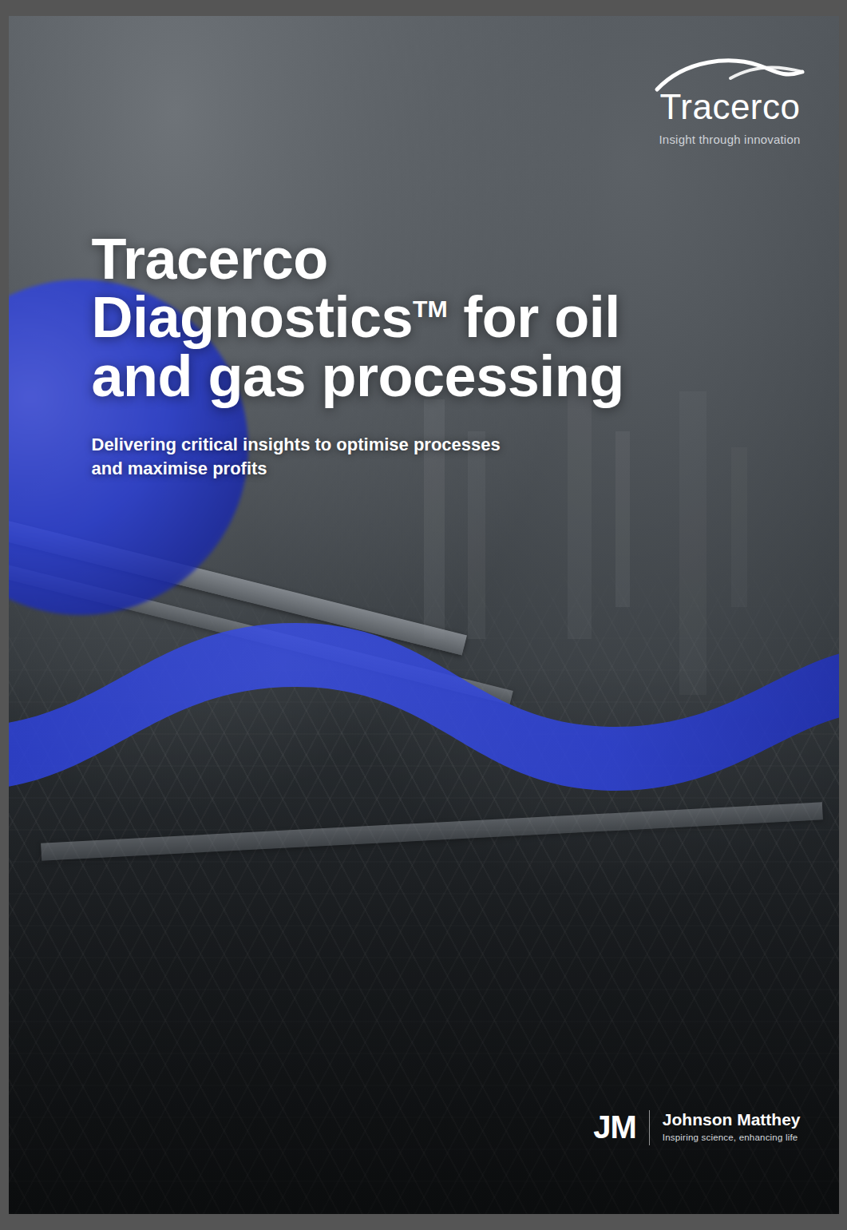Tracerco
Insight through innovation
Tracerco
DiagnosticsTM for oil
and gas processing
Delivering critical insights to optimise processes and maximise profits
JM Johnson Matthey
Inspiring science, enhancing life